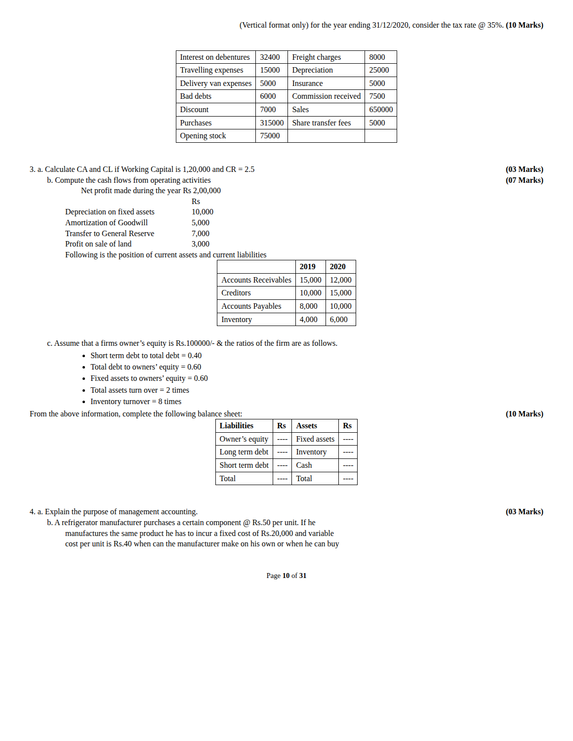(Vertical format only) for the year ending 31/12/2020, consider the tax rate @ 35%. (10 Marks)
| Interest on debentures | 32400 | Freight charges | 8000 |
| Travelling expenses | 15000 | Depreciation | 25000 |
| Delivery van expenses | 5000 | Insurance | 5000 |
| Bad debts | 6000 | Commission received | 7500 |
| Discount | 7000 | Sales | 650000 |
| Purchases | 315000 | Share transfer fees | 5000 |
| Opening stock | 75000 | | |
3. a. Calculate CA and CL if Working Capital is 1,20,000 and CR = 2.5
(03 Marks)
b. Compute the cash flows from operating activities
(07 Marks)
Net profit made during the year Rs 2,00,000
Rs
Depreciation on fixed assets
10,000
Amortization of Goodwill
5,000
Transfer to General Reserve
7,000
Profit on sale of land
3,000
Following is the position of current assets and current liabilities
| | 2019 | 2020 |
| --- | --- | --- |
| Accounts Receivables | 15,000 | 12,000 |
| Creditors | 10,000 | 15,000 |
| Accounts Payables | 8,000 | 10,000 |
| Inventory | 4,000 | 6,000 |
c. Assume that a firms owner’s equity is Rs.100000/- & the ratios of the firm are as follows.
Short term debt to total debt = 0.40
Total debt to owners’ equity = 0.60
Fixed assets to owners’ equity = 0.60
Total assets turn over = 2 times
Inventory turnover = 8 times
From the above information, complete the following balance sheet:
(10 Marks)
| Liabilities | Rs | Assets | Rs |
| --- | --- | --- | --- |
| Owner’s equity | ---- | Fixed assets | ---- |
| Long term debt | ---- | Inventory | ---- |
| Short term debt | ---- | Cash | ---- |
| Total | ---- | Total | ---- |
4. a. Explain the purpose of management accounting.
(03 Marks)
b. A refrigerator manufacturer purchases a certain component @ Rs.50 per unit. If he
manufactures the same product he has to incur a fixed cost of Rs.20,000 and variable
cost per unit is Rs.40 when can the manufacturer make on his own or when he can buy
Page 10 of 31